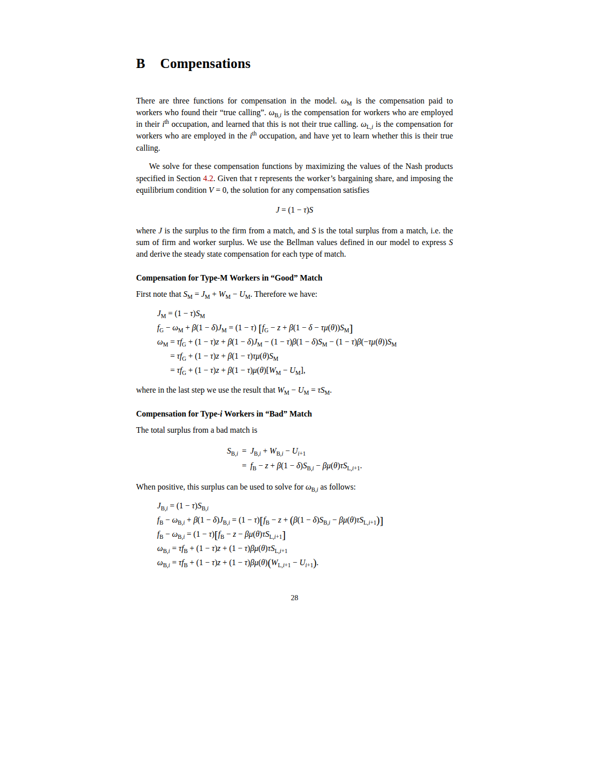BCompensations
There are three functions for compensation in the model. ωM is the compensation paid to workers who found their “true calling”. ωB,i is the compensation for workers who are employed in their ith occupation, and learned that this is not their true calling. ωL,i is the compensation for workers who are employed in the ith occupation, and have yet to learn whether this is their true calling.
We solve for these compensation functions by maximizing the values of the Nash products specified in Section 4.2. Given that τ represents the worker’s bargaining share, and imposing the equilibrium condition V = 0, the solution for any compensation satisfies
J = (1 − τ)S
where J is the surplus to the firm from a match, and S is the total surplus from a match, i.e. the sum of firm and worker surplus. We use the Bellman values defined in our model to express S and derive the steady state compensation for each type of match.
Compensation for Type-M Workers in “Good” Match
First note that SM = JM + WM − UM. Therefore we have:
JM = (1 − τ)SM
fG − ωM + β(1 − δ)JM = (1 − τ) [fG − z + β(1 − δ − τμ(θ))SM]
ωM = τfG + (1 − τ)z + β(1 − δ)JM − (1 − τ)β(1 − δ)SM − (1 − τ)β(−τμ(θ))SM
= τfG + (1 − τ)z + β(1 − τ)τμ(θ)SM
= τfG + (1 − τ)z + β(1 − τ)μ(θ)[WM − UM],
where in the last step we use the result that WM − UM = τSM.
Compensation for Type-i Workers in “Bad” Match
The total surplus from a bad match is
SB,i
=
JB,i + WB,i − Ui+1
=
fB − z + β(1 − δ)SB,i − βμ(θ)τSL,i+1.
When positive, this surplus can be used to solve for ωB,i as follows:
JB,i = (1 − τ)SB,i
fB − ωB,i + β(1 − δ)JB,i = (1 − τ)[fB − z + (β(1 − δ)SB,i − βμ(θ)τSL,i+1)]
fB − ωB,i = (1 − τ)[fB − z − βμ(θ)τSL,i+1]
ωB,i = τfB + (1 − τ)z + (1 − τ)βμ(θ)τSL,i+1
ωB,i = τfB + (1 − τ)z + (1 − τ)βμ(θ)(WL,i+1 − Ui+1).
28